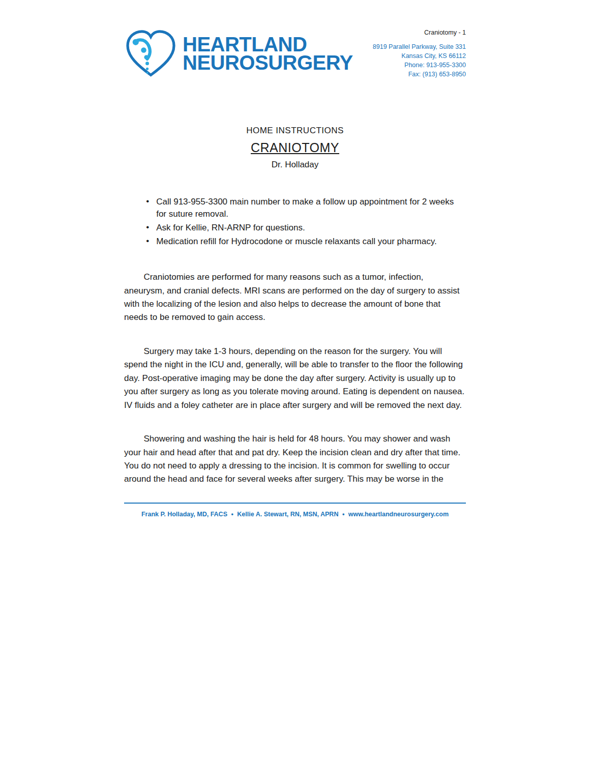Heartland Neurosurgery
Craniotomy - 1
8919 Parallel Parkway, Suite 331
Kansas City, KS 66112
Phone: 913-955-3300
Fax: (913) 653-8950
HOME INSTRUCTIONS
CRANIOTOMY
Dr. Holladay
Call 913-955-3300 main number to make a follow up appointment for 2 weeks for suture removal.
Ask for Kellie, RN-ARNP for questions.
Medication refill for Hydrocodone or muscle relaxants call your pharmacy.
Craniotomies are performed for many reasons such as a tumor, infection, aneurysm, and cranial defects. MRI scans are performed on the day of surgery to assist with the localizing of the lesion and also helps to decrease the amount of bone that needs to be removed to gain access.
Surgery may take 1-3 hours, depending on the reason for the surgery. You will spend the night in the ICU and, generally, will be able to transfer to the floor the following day. Post-operative imaging may be done the day after surgery. Activity is usually up to you after surgery as long as you tolerate moving around. Eating is dependent on nausea. IV fluids and a foley catheter are in place after surgery and will be removed the next day.
Showering and washing the hair is held for 48 hours. You may shower and wash your hair and head after that and pat dry. Keep the incision clean and dry after that time. You do not need to apply a dressing to the incision. It is common for swelling to occur around the head and face for several weeks after surgery. This may be worse in the
Frank P. Holladay, MD, FACS • Kellie A. Stewart, RN, MSN, APRN • www.heartlandneurosurgery.com